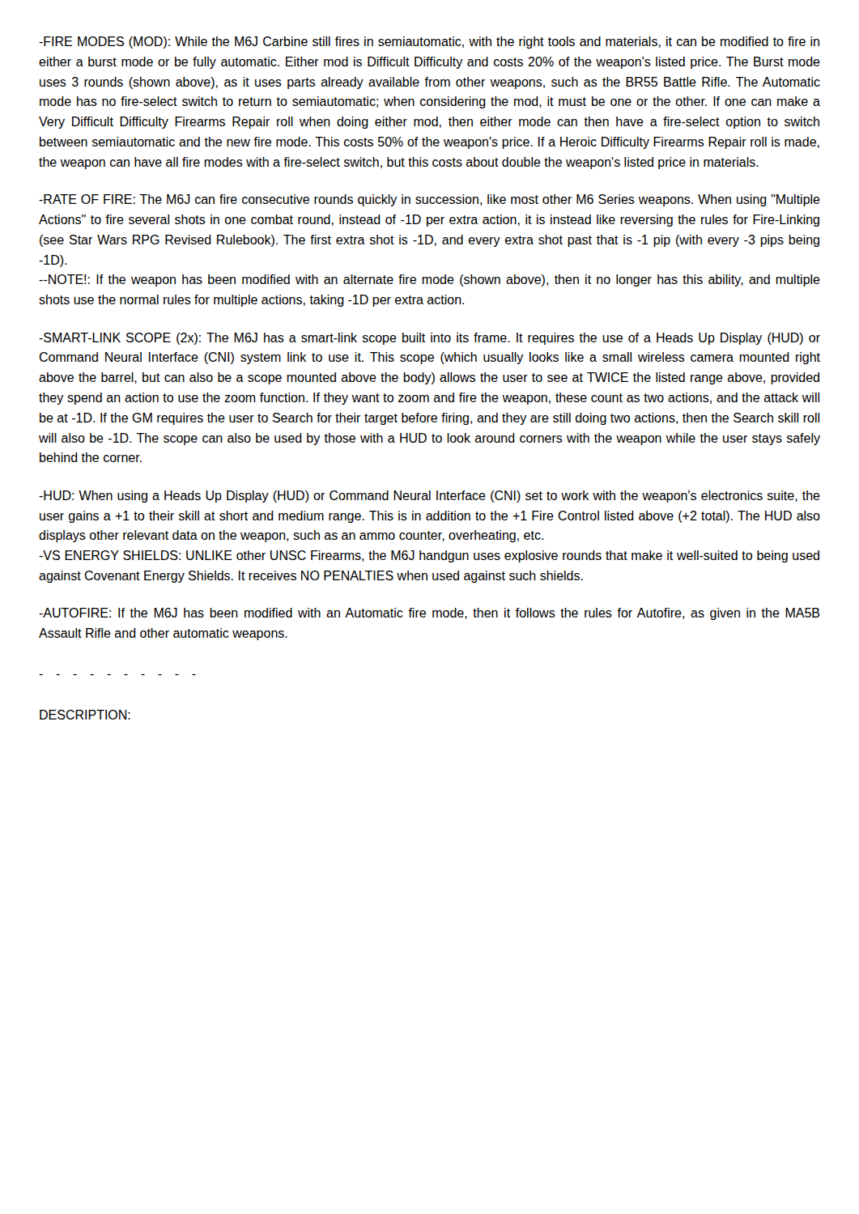-FIRE MODES (MOD): While the M6J Carbine still fires in semiautomatic, with the right tools and materials, it can be modified to fire in either a burst mode or be fully automatic. Either mod is Difficult Difficulty and costs 20% of the weapon's listed price. The Burst mode uses 3 rounds (shown above), as it uses parts already available from other weapons, such as the BR55 Battle Rifle. The Automatic mode has no fire-select switch to return to semiautomatic; when considering the mod, it must be one or the other. If one can make a Very Difficult Difficulty Firearms Repair roll when doing either mod, then either mode can then have a fire-select option to switch between semiautomatic and the new fire mode. This costs 50% of the weapon's price. If a Heroic Difficulty Firearms Repair roll is made, the weapon can have all fire modes with a fire-select switch, but this costs about double the weapon's listed price in materials.
-RATE OF FIRE: The M6J can fire consecutive rounds quickly in succession, like most other M6 Series weapons. When using "Multiple Actions" to fire several shots in one combat round, instead of -1D per extra action, it is instead like reversing the rules for Fire-Linking (see Star Wars RPG Revised Rulebook). The first extra shot is -1D, and every extra shot past that is -1 pip (with every -3 pips being -1D).
--NOTE!: If the weapon has been modified with an alternate fire mode (shown above), then it no longer has this ability, and multiple shots use the normal rules for multiple actions, taking -1D per extra action.
-SMART-LINK SCOPE (2x): The M6J has a smart-link scope built into its frame. It requires the use of a Heads Up Display (HUD) or Command Neural Interface (CNI) system link to use it. This scope (which usually looks like a small wireless camera mounted right above the barrel, but can also be a scope mounted above the body) allows the user to see at TWICE the listed range above, provided they spend an action to use the zoom function. If they want to zoom and fire the weapon, these count as two actions, and the attack will be at -1D. If the GM requires the user to Search for their target before firing, and they are still doing two actions, then the Search skill roll will also be -1D. The scope can also be used by those with a HUD to look around corners with the weapon while the user stays safely behind the corner.
-HUD: When using a Heads Up Display (HUD) or Command Neural Interface (CNI) set to work with the weapon's electronics suite, the user gains a +1 to their skill at short and medium range. This is in addition to the +1 Fire Control listed above (+2 total). The HUD also displays other relevant data on the weapon, such as an ammo counter, overheating, etc.
-VS ENERGY SHIELDS: UNLIKE other UNSC Firearms, the M6J handgun uses explosive rounds that make it well-suited to being used against Covenant Energy Shields. It receives NO PENALTIES when used against such shields.
-AUTOFIRE: If the M6J has been modified with an Automatic fire mode, then it follows the rules for Autofire, as given in the MA5B Assault Rifle and other automatic weapons.
- - - - - - - - - -
DESCRIPTION: